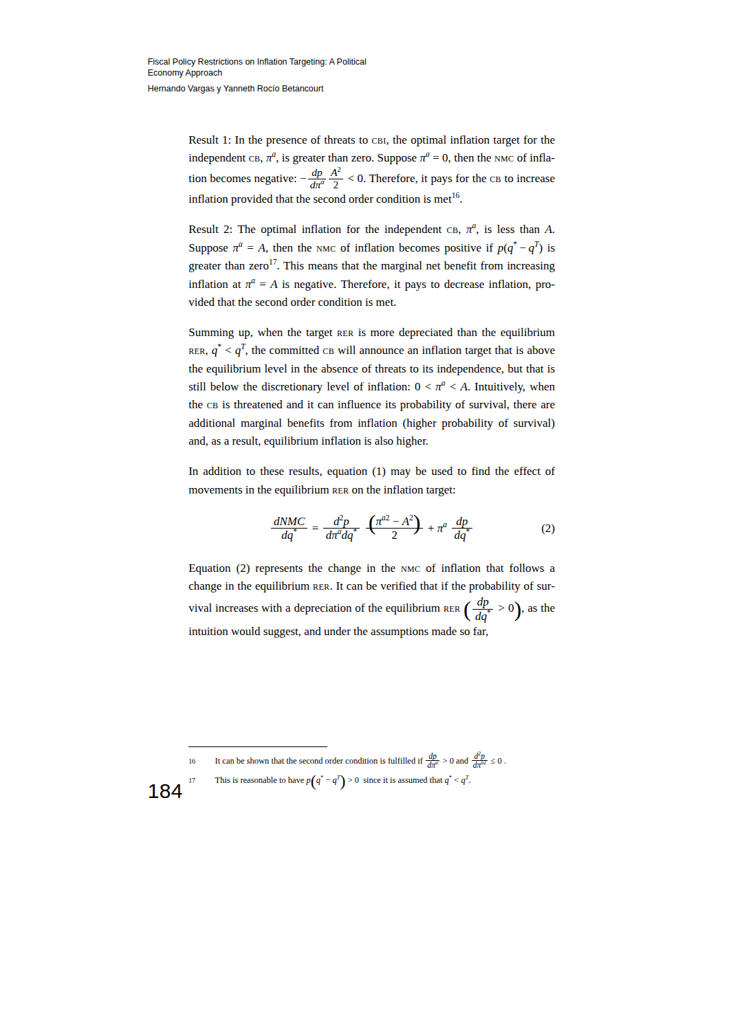Fiscal Policy Restrictions on Inflation Targeting: A Political
Economy Approach Hernando Vargas y Yanneth Rocío Betancourt
Result 1: In the presence of threats to cbi, the optimal inflation target for the independent cb, πa, is greater than zero. Suppose πa = 0, then the nmc of inflation becomes negative: −dp dπa A22 < 0. Therefore, it pays for the cb to increase inflation provided that the second order condition is met16.
Result 2: The optimal inflation for the independent cb, πa, is less than A. Suppose πa = A, then the nmc of inflation becomes positive if p(q* − qT) is greater than zero17. This means that the marginal net benefit from increasing inflation at πa = A is negative. Therefore, it pays to decrease inflation, provided that the second order condition is met.
Summing up, when the target rer is more depreciated than the equilibrium rer, q* < qT, the committed cb will announce an inflation target that is above the equilibrium level in the absence of threats to its independence, but that is still below the discretionary level of inflation: 0 < πa < A. Intuitively, when the cb is threatened and it can influence its probability of survival, there are additional marginal benefits from inflation (higher probability of survival) and, as a result, equilibrium inflation is also higher.
In addition to these results, equation (1) may be used to find the effect of movements in the equilibrium rer on the inflation target:
dNMC dq* = d2p dπadq* (πa2 − A2) 2 + πa dp dq* (2)
Equation (2) represents the change in the nmc of inflation that follows a change in the equilibrium rer. It can be verified that if the probability of survival increases with a depreciation of the equilibrium rer (dp dq* > 0), as the intuition would suggest, and under the assumptions made so far,
16 It can be shown that the second order condition is fulfilled if dp dπa > 0 and d2p dπa2 ≤ 0 .
17 This is reasonable to have p(q* − qT) > 0 since it is assumed that q* < qT.
184